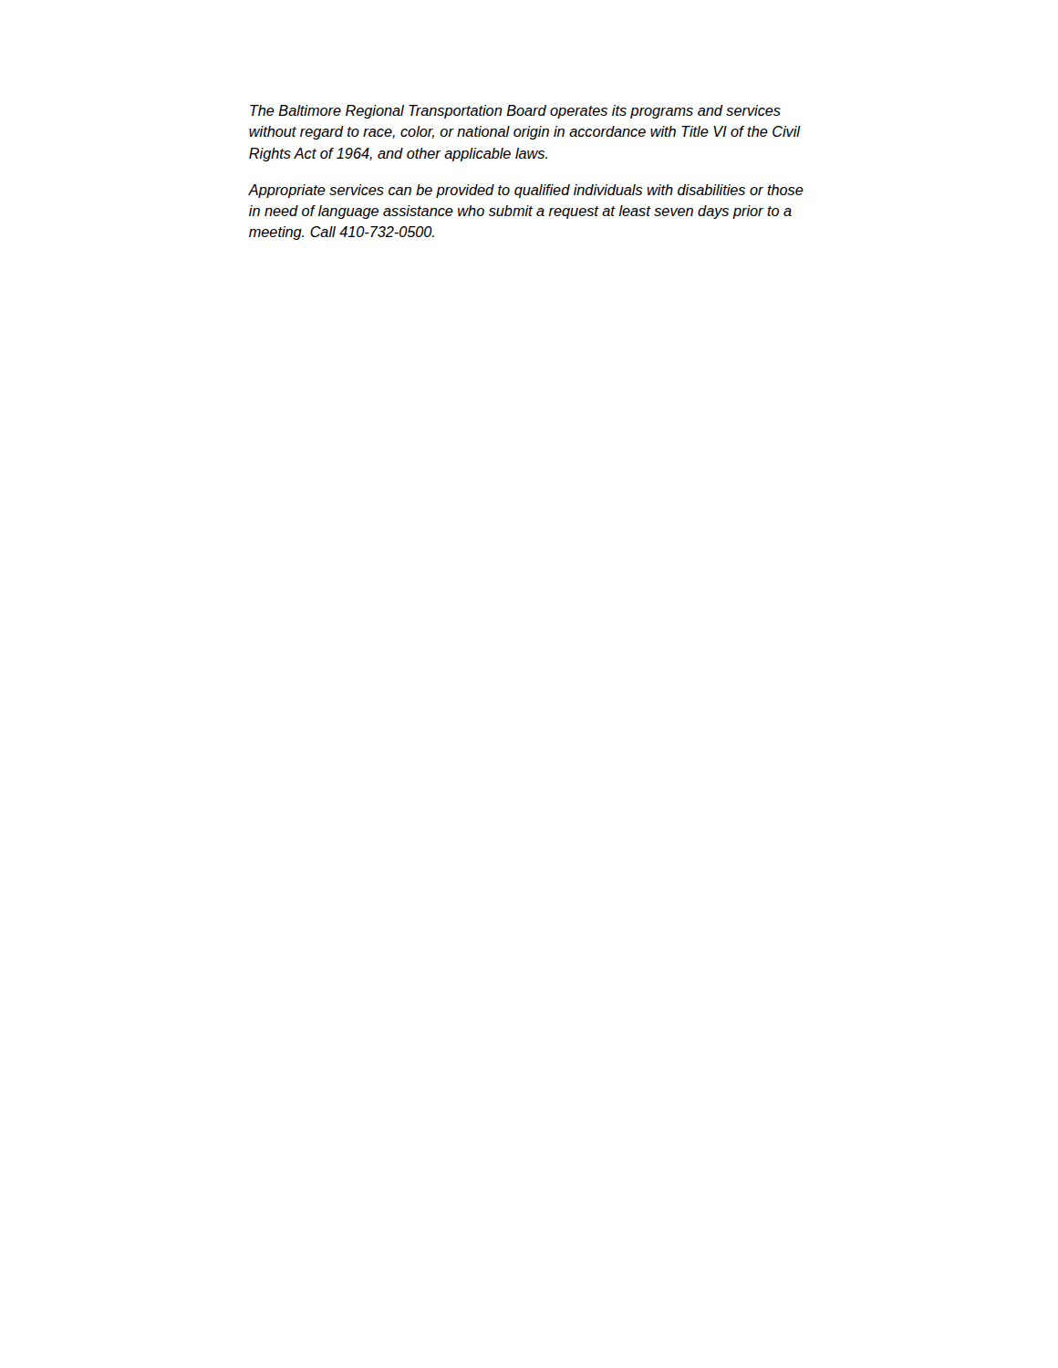The Baltimore Regional Transportation Board operates its programs and services without regard to race, color, or national origin in accordance with Title VI of the Civil Rights Act of 1964, and other applicable laws.
Appropriate services can be provided to qualified individuals with disabilities or those in need of language assistance who submit a request at least seven days prior to a meeting. Call 410-732-0500.